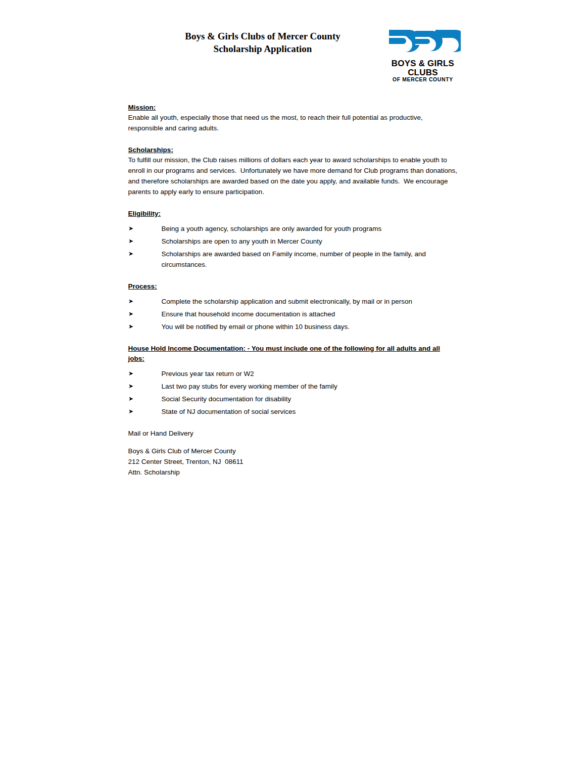BOYS & GIRLS CLUBS OF MERCER COUNTY
Boys & Girls Clubs of Mercer County
Scholarship Application
Mission:
Enable all youth, especially those that need us the most, to reach their full potential as productive, responsible and caring adults.
Scholarships:
To fulfill our mission, the Club raises millions of dollars each year to award scholarships to enable youth to enroll in our programs and services. Unfortunately we have more demand for Club programs than donations, and therefore scholarships are awarded based on the date you apply, and available funds. We encourage parents to apply early to ensure participation.
Eligibility:
Being a youth agency, scholarships are only awarded for youth programs
Scholarships are open to any youth in Mercer County
Scholarships are awarded based on Family income, number of people in the family, and circumstances.
Process:
Complete the scholarship application and submit electronically, by mail or in person
Ensure that household income documentation is attached
You will be notified by email or phone within 10 business days.
House Hold Income Documentation: - You must include one of the following for all adults and all jobs:
Previous year tax return or W2
Last two pay stubs for every working member of the family
Social Security documentation for disability
State of NJ documentation of social services
Mail or Hand Delivery
Boys & Girls Club of Mercer County
212 Center Street, Trenton, NJ 08611
Attn. Scholarship